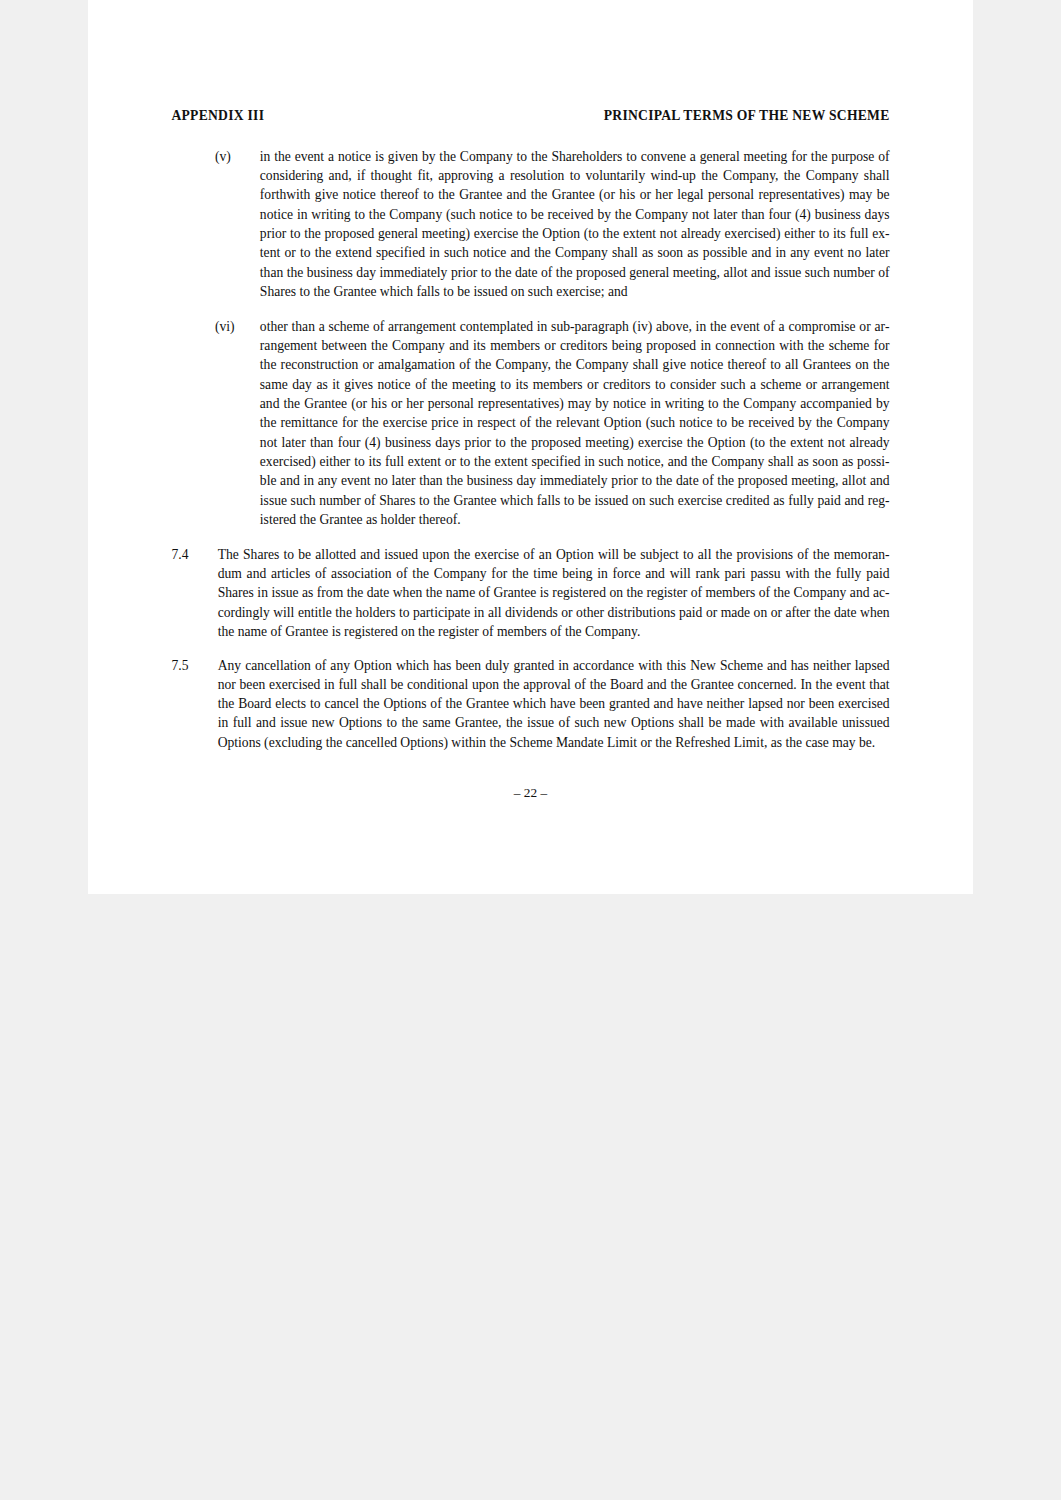Appendix III Principal Terms of the New Scheme
(v) in the event a notice is given by the Company to the Shareholders to convene a general meeting for the purpose of considering and, if thought fit, approving a resolution to voluntarily wind-up the Company, the Company shall forthwith give notice thereof to the Grantee and the Grantee (or his or her legal personal representatives) may be notice in writing to the Company (such notice to be received by the Company not later than four (4) business days prior to the proposed general meeting) exercise the Option (to the extent not already exercised) either to its full extent or to the extend specified in such notice and the Company shall as soon as possible and in any event no later than the business day immediately prior to the date of the proposed general meeting, allot and issue such number of Shares to the Grantee which falls to be issued on such exercise; and
(vi) other than a scheme of arrangement contemplated in sub-paragraph (iv) above, in the event of a compromise or arrangement between the Company and its members or creditors being proposed in connection with the scheme for the reconstruction or amalgamation of the Company, the Company shall give notice thereof to all Grantees on the same day as it gives notice of the meeting to its members or creditors to consider such a scheme or arrangement and the Grantee (or his or her personal representatives) may by notice in writing to the Company accompanied by the remittance for the exercise price in respect of the relevant Option (such notice to be received by the Company not later than four (4) business days prior to the proposed meeting) exercise the Option (to the extent not already exercised) either to its full extent or to the extent specified in such notice, and the Company shall as soon as possible and in any event no later than the business day immediately prior to the date of the proposed meeting, allot and issue such number of Shares to the Grantee which falls to be issued on such exercise credited as fully paid and registered the Grantee as holder thereof.
7.4
The Shares to be allotted and issued upon the exercise of an Option will be subject to all the provisions of the memorandum and articles of association of the Company for the time being in force and will rank pari passu with the fully paid Shares in issue as from the date when the name of Grantee is registered on the register of members of the Company and accordingly will entitle the holders to participate in all dividends or other distributions paid or made on or after the date when the name of Grantee is registered on the register of members of the Company.
7.5
Any cancellation of any Option which has been duly granted in accordance with this New Scheme and has neither lapsed nor been exercised in full shall be conditional upon the approval of the Board and the Grantee concerned. In the event that the Board elects to cancel the Options of the Grantee which have been granted and have neither lapsed nor been exercised in full and issue new Options to the same Grantee, the issue of such new Options shall be made with available unissued Options (excluding the cancelled Options) within the Scheme Mandate Limit or the Refreshed Limit, as the case may be.
– 22 –